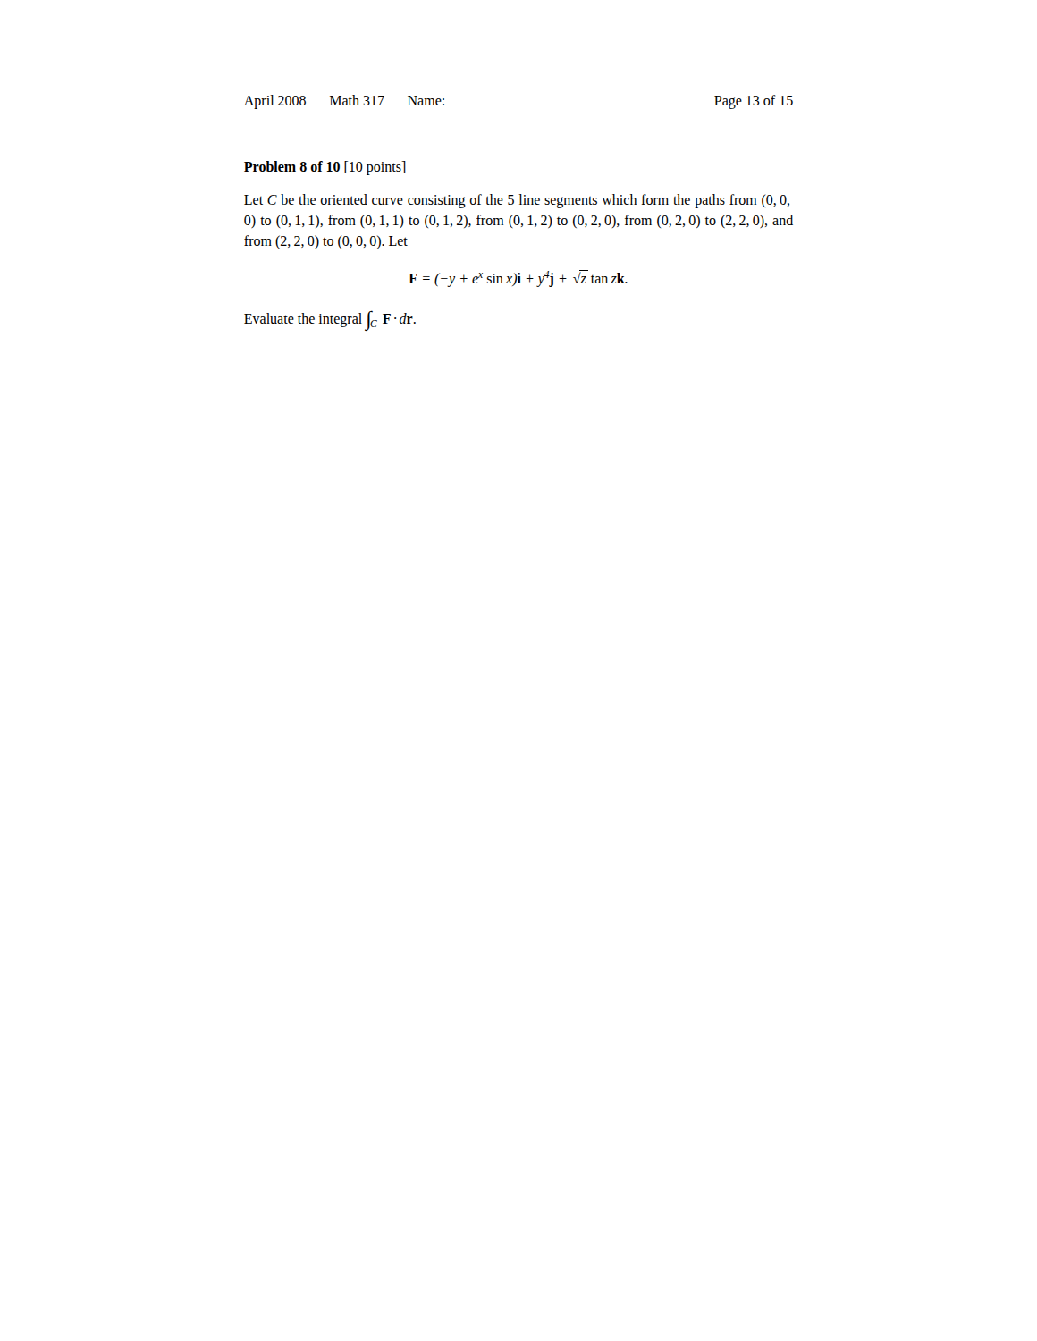April 2008 Math 317 Name:
Page 13 of 15
Problem 8 of 10 [10 points]
Let C be the oriented curve consisting of the 5 line segments which form the paths from (0, 0, 0) to (0, 1, 1), from (0, 1, 1) to (0, 1, 2), from (0, 1, 2) to (0, 2, 0), from (0, 2, 0) to (2, 2, 0), and from (2, 2, 0) to (0, 0, 0). Let
F = (−y + ex sin x)i + y4j + √z tan zk.
Evaluate the integral ∫C F·dr.